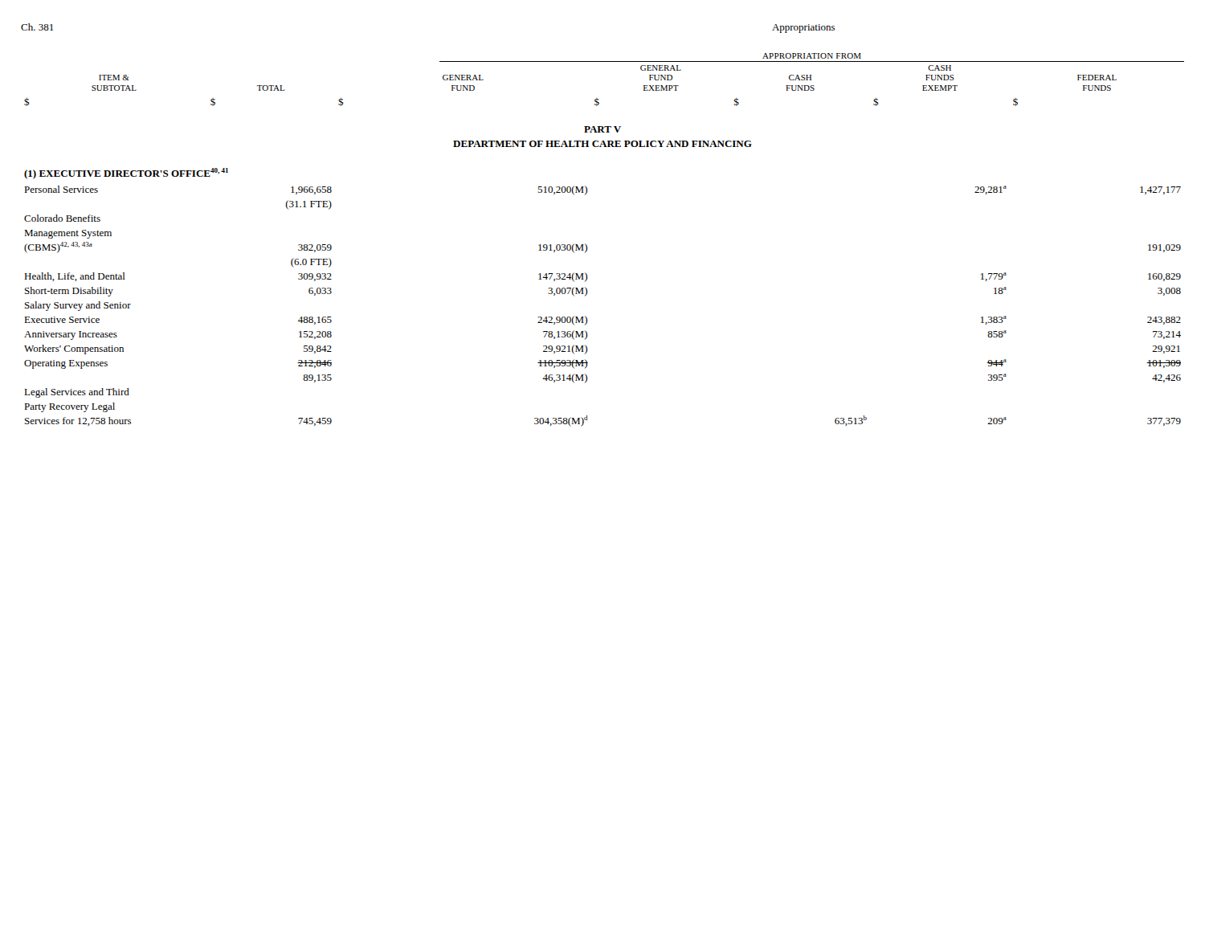Ch. 381
Appropriations
| | | | APPROPRIATION FROM |
| ITEM & SUBTOTAL | TOTAL | GENERAL FUND | GENERAL FUND EXEMPT | CASH FUNDS | CASH FUNDS EXEMPT | FEDERAL FUNDS |
| $ | $ | $ | $ | $ | $ | $ |
| PART V |
| DEPARTMENT OF HEALTH CARE POLICY AND FINANCING |
| (1) EXECUTIVE DIRECTOR'S OFFICE 40, 41 |
| Personal Services | 1,966,658 | | 510,200(M) | | | 29,281 a | 1,427,177 |
| | (31.1 FTE) | | | | | | |
| Colorado Benefits | | | | | | | |
| Management System | | | | | | | |
| (CBMS) 42, 43, 43a | 382,059 | | 191,030(M) | | | | 191,029 |
| | (6.0 FTE) | | | | | | |
| Health, Life, and Dental | 309,932 | | 147,324(M) | | | 1,779 a | 160,829 |
| Short-term Disability | 6,033 | | 3,007(M) | | | 18 a | 3,008 |
| Salary Survey and Senior | | | | | | | |
| Executive Service | 488,165 | | 242,900(M) | | | 1,383 a | 243,882 |
| Anniversary Increases | 152,208 | | 78,136(M) | | | 858 a | 73,214 |
| Workers' Compensation | 59,842 | | 29,921(M) | | | | 29,921 |
| Operating Expenses | 212,846 | | 110,593(M) | | | 944 a | 101,309 |
| | 89,135 | | 46,314(M) | | | 395 a | 42,426 |
| Legal Services and Third | | | | | | | |
| Party Recovery Legal | | | | | | | |
| Services for 12,758 hours | 745,459 | | 304,358(M) d | | 63,513 b | 209 a | 377,379 |